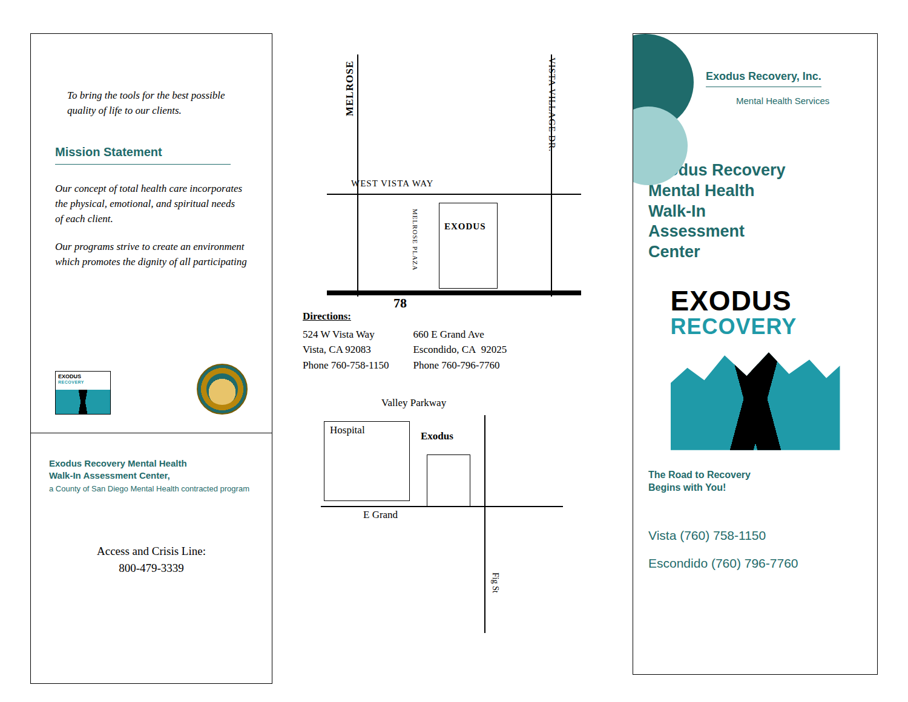To bring the tools for the best possible quality of life to our clients.
Mission Statement
Our concept of total health care incorporates the physical, emotional, and spiritual needs of each client.
Our programs strive to create an environment which promotes the dignity of all participating
EXODUS
RECOVERY
Exodus Recovery Mental Health
Walk-In Assessment Center,
a County of San Diego Mental Health contracted program
Access and Crisis Line:
800-479-3339
MELROSE
VISTA VILLAGE DR.
WEST VISTA WAY
MELROSE PLAZA
EXODUS
78
Directions:
| 524 W Vista Way | 660 E Grand Ave |
| Vista, CA 92083 | Escondido, CA 92025 |
| Phone 760-758-1150 | Phone 760-796-7760 |
Valley Parkway
Hospital
Exodus
E Grand
Fig St
Exodus Recovery, Inc.
Mental Health Services
Exodus Recovery
Mental Health
Walk-In
Assessment
Center
EXODUS
RECOVERY
The Road to Recovery
Begins with You!
Vista (760) 758-1150
Escondido (760) 796-7760